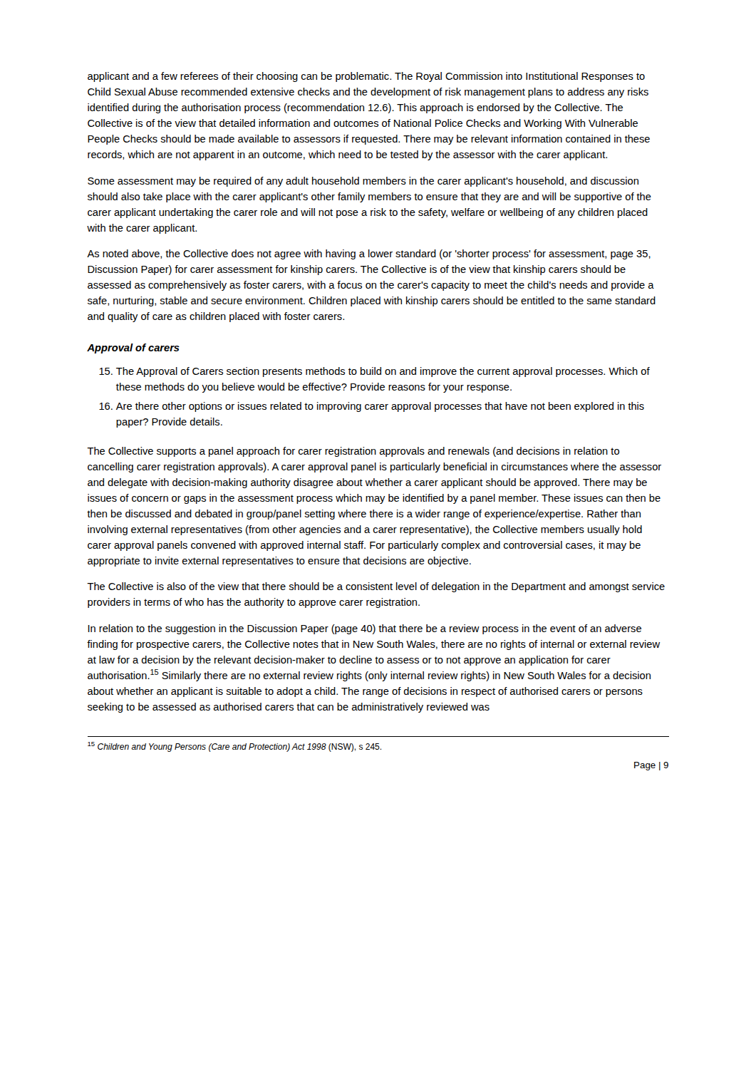applicant and a few referees of their choosing can be problematic. The Royal Commission into Institutional Responses to Child Sexual Abuse recommended extensive checks and the development of risk management plans to address any risks identified during the authorisation process (recommendation 12.6). This approach is endorsed by the Collective. The Collective is of the view that detailed information and outcomes of National Police Checks and Working With Vulnerable People Checks should be made available to assessors if requested. There may be relevant information contained in these records, which are not apparent in an outcome, which need to be tested by the assessor with the carer applicant.
Some assessment may be required of any adult household members in the carer applicant's household, and discussion should also take place with the carer applicant's other family members to ensure that they are and will be supportive of the carer applicant undertaking the carer role and will not pose a risk to the safety, welfare or wellbeing of any children placed with the carer applicant.
As noted above, the Collective does not agree with having a lower standard (or 'shorter process' for assessment, page 35, Discussion Paper) for carer assessment for kinship carers. The Collective is of the view that kinship carers should be assessed as comprehensively as foster carers, with a focus on the carer's capacity to meet the child's needs and provide a safe, nurturing, stable and secure environment. Children placed with kinship carers should be entitled to the same standard and quality of care as children placed with foster carers.
Approval of carers
The Approval of Carers section presents methods to build on and improve the current approval processes. Which of these methods do you believe would be effective? Provide reasons for your response.
Are there other options or issues related to improving carer approval processes that have not been explored in this paper? Provide details.
The Collective supports a panel approach for carer registration approvals and renewals (and decisions in relation to cancelling carer registration approvals). A carer approval panel is particularly beneficial in circumstances where the assessor and delegate with decision-making authority disagree about whether a carer applicant should be approved. There may be issues of concern or gaps in the assessment process which may be identified by a panel member. These issues can then be then be discussed and debated in group/panel setting where there is a wider range of experience/expertise. Rather than involving external representatives (from other agencies and a carer representative), the Collective members usually hold carer approval panels convened with approved internal staff. For particularly complex and controversial cases, it may be appropriate to invite external representatives to ensure that decisions are objective.
The Collective is also of the view that there should be a consistent level of delegation in the Department and amongst service providers in terms of who has the authority to approve carer registration.
In relation to the suggestion in the Discussion Paper (page 40) that there be a review process in the event of an adverse finding for prospective carers, the Collective notes that in New South Wales, there are no rights of internal or external review at law for a decision by the relevant decision-maker to decline to assess or to not approve an application for carer authorisation.15 Similarly there are no external review rights (only internal review rights) in New South Wales for a decision about whether an applicant is suitable to adopt a child. The range of decisions in respect of authorised carers or persons seeking to be assessed as authorised carers that can be administratively reviewed was
15 Children and Young Persons (Care and Protection) Act 1998 (NSW), s 245.
Page | 9